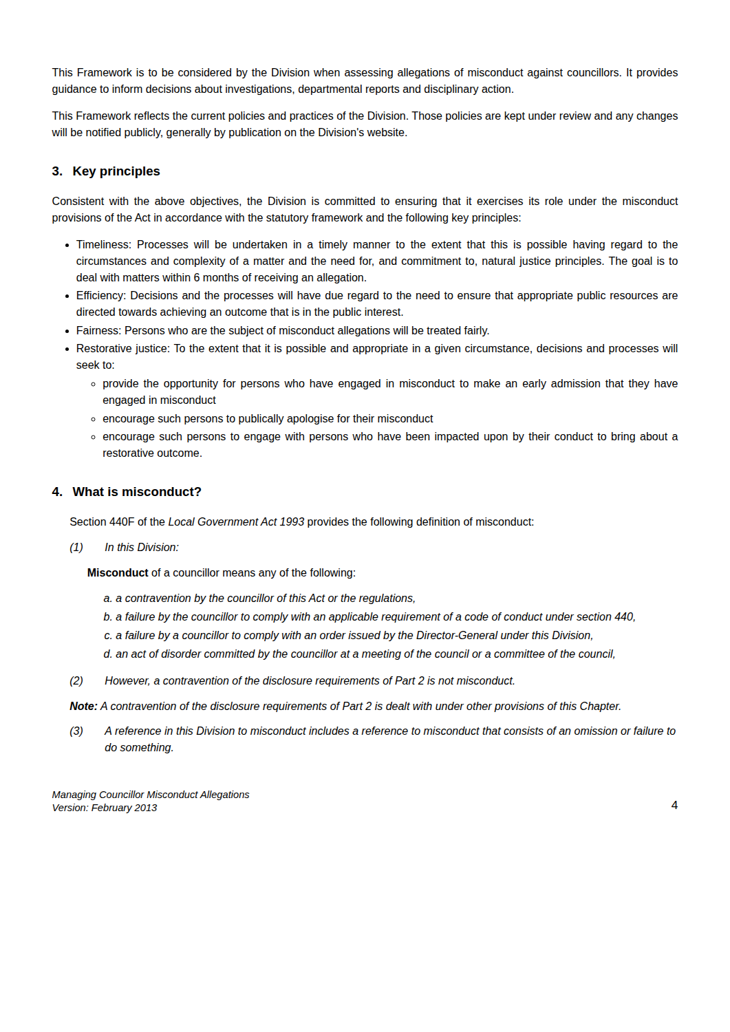This Framework is to be considered by the Division when assessing allegations of misconduct against councillors. It provides guidance to inform decisions about investigations, departmental reports and disciplinary action.
This Framework reflects the current policies and practices of the Division. Those policies are kept under review and any changes will be notified publicly, generally by publication on the Division's website.
3. Key principles
Consistent with the above objectives, the Division is committed to ensuring that it exercises its role under the misconduct provisions of the Act in accordance with the statutory framework and the following key principles:
Timeliness: Processes will be undertaken in a timely manner to the extent that this is possible having regard to the circumstances and complexity of a matter and the need for, and commitment to, natural justice principles. The goal is to deal with matters within 6 months of receiving an allegation.
Efficiency: Decisions and the processes will have due regard to the need to ensure that appropriate public resources are directed towards achieving an outcome that is in the public interest.
Fairness: Persons who are the subject of misconduct allegations will be treated fairly.
Restorative justice: To the extent that it is possible and appropriate in a given circumstance, decisions and processes will seek to:
provide the opportunity for persons who have engaged in misconduct to make an early admission that they have engaged in misconduct
encourage such persons to publically apologise for their misconduct
encourage such persons to engage with persons who have been impacted upon by their conduct to bring about a restorative outcome.
4. What is misconduct?
Section 440F of the Local Government Act 1993 provides the following definition of misconduct:
(1)
In this Division:
Misconduct of a councillor means any of the following:
a contravention by the councillor of this Act or the regulations,
a failure by the councillor to comply with an applicable requirement of a code of conduct under section 440,
a failure by a councillor to comply with an order issued by the Director-General under this Division,
an act of disorder committed by the councillor at a meeting of the council or a committee of the council,
(2)
However, a contravention of the disclosure requirements of Part 2 is not misconduct.
Note: A contravention of the disclosure requirements of Part 2 is dealt with under other provisions of this Chapter.
(3)
A reference in this Division to misconduct includes a reference to misconduct that consists of an omission or failure to do something.
Managing Councillor Misconduct Allegations
Version: February 2013
4